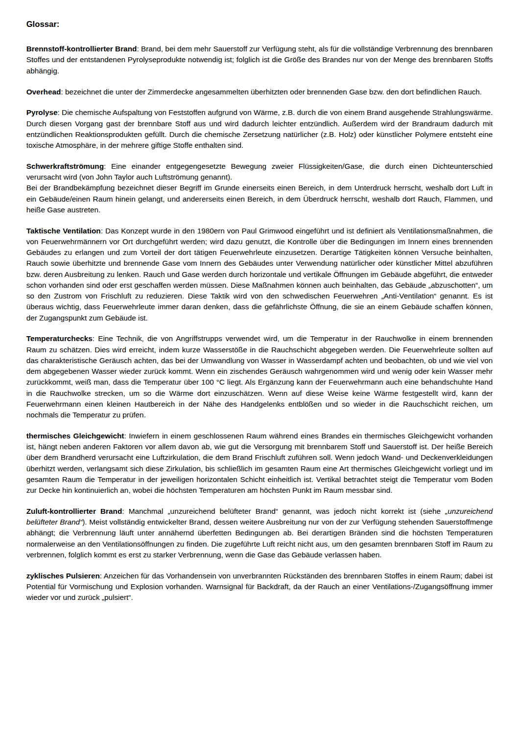Glossar:
Brennstoff-kontrollierter Brand
Brennstoff-kontrollierter Brand: Brand, bei dem mehr Sauerstoff zur Verfügung steht, als für die vollständige Verbrennung des brennbaren Stoffes und der entstandenen Pyrolyseprodukte notwendig ist; folglich ist die Größe des Brandes nur von der Menge des brennbaren Stoffs abhängig.
Overhead
Overhead: bezeichnet die unter der Zimmerdecke angesammelten überhitzten oder brennenden Gase bzw. den dort befindlichen Rauch.
Pyrolyse
Pyrolyse: Die chemische Aufspaltung von Feststoffen aufgrund von Wärme, z.B. durch die von einem Brand ausgehende Strahlungswärme. Durch diesen Vorgang gast der brennbare Stoff aus und wird dadurch leichter entzündlich. Außerdem wird der Brandraum dadurch mit entzündlichen Reaktionsprodukten gefüllt. Durch die chemische Zersetzung natürlicher (z.B. Holz) oder künstlicher Polymere entsteht eine toxische Atmosphäre, in der mehrere giftige Stoffe enthalten sind.
Schwerkraftströmung
Schwerkraftströmung: Eine einander entgegengesetzte Bewegung zweier Flüssigkeiten/Gase, die durch einen Dichteunterschied verursacht wird (von John Taylor auch Luftströmung genannt).
Bei der Brandbekämpfung bezeichnet dieser Begriff im Grunde einerseits einen Bereich, in dem Unterdruck herrscht, weshalb dort Luft in ein Gebäude/einen Raum hinein gelangt, und andererseits einen Bereich, in dem Überdruck herrscht, weshalb dort Rauch, Flammen, und heiße Gase austreten.
Taktische Ventilation
Taktische Ventilation: Das Konzept wurde in den 1980ern von Paul Grimwood eingeführt und ist definiert als Ventilationsmaßnahmen, die von Feuerwehrmännern vor Ort durchgeführt werden; wird dazu genutzt, die Kontrolle über die Bedingungen im Innern eines brennenden Gebäudes zu erlangen und zum Vorteil der dort tätigen Feuerwehrleute einzusetzen. Derartige Tätigkeiten können Versuche beinhalten, Rauch sowie überhitzte und brennende Gase vom Innern des Gebäudes unter Verwendung natürlicher oder künstlicher Mittel abzuführen bzw. deren Ausbreitung zu lenken. Rauch und Gase werden durch horizontale und vertikale Öffnungen im Gebäude abgeführt, die entweder schon vorhanden sind oder erst geschaffen werden müssen. Diese Maßnahmen können auch beinhalten, das Gebäude „abzuschotten“, um so den Zustrom von Frischluft zu reduzieren. Diese Taktik wird von den schwedischen Feuerwehren „Anti-Ventilation“ genannt. Es ist überaus wichtig, dass Feuerwehrleute immer daran denken, dass die gefährlichste Öffnung, die sie an einem Gebäude schaffen können, der Zugangspunkt zum Gebäude ist.
Temperaturchecks
Temperaturchecks: Eine Technik, die von Angriffstrupps verwendet wird, um die Temperatur in der Rauchwolke in einem brennenden Raum zu schätzen. Dies wird erreicht, indem kurze Wasserstöße in die Rauchschicht abgegeben werden. Die Feuerwehrleute sollten auf das charakteristische Geräusch achten, das bei der Umwandlung von Wasser in Wasserdampf achten und beobachten, ob und wie viel von dem abgegebenen Wasser wieder zurück kommt. Wenn ein zischendes Geräusch wahrgenommen wird und wenig oder kein Wasser mehr zurückkommt, weiß man, dass die Temperatur über 100 °C liegt. Als Ergänzung kann der Feuerwehrmann auch eine behandschuhte Hand in die Rauchwolke strecken, um so die Wärme dort einzuschätzen. Wenn auf diese Weise keine Wärme festgestellt wird, kann der Feuerwehrmann einen kleinen Hautbereich in der Nähe des Handgelenks entblößen und so wieder in die Rauchschicht reichen, um nochmals die Temperatur zu prüfen.
thermisches Gleichgewicht
thermisches Gleichgewicht: Inwiefern in einem geschlossenen Raum während eines Brandes ein thermisches Gleichgewicht vorhanden ist, hängt neben anderen Faktoren vor allem davon ab, wie gut die Versorgung mit brennbarem Stoff und Sauerstoff ist. Der heiße Bereich über dem Brandherd verursacht eine Luftzirkulation, die dem Brand Frischluft zuführen soll. Wenn jedoch Wand- und Deckenverkleidungen überhitzt werden, verlangsamt sich diese Zirkulation, bis schließlich im gesamten Raum eine Art thermisches Gleichgewicht vorliegt und im gesamten Raum die Temperatur in der jeweiligen horizontalen Schicht einheitlich ist. Vertikal betrachtet steigt die Temperatur vom Boden zur Decke hin kontinuierlich an, wobei die höchsten Temperaturen am höchsten Punkt im Raum messbar sind.
Zuluft-kontrollierter Brand
Zuluft-kontrollierter Brand: Manchmal „unzureichend belüfteter Brand“ genannt, was jedoch nicht korrekt ist (siehe „unzureichend belüfteter Brand“). Meist vollständig entwickelter Brand, dessen weitere Ausbreitung nur von der zur Verfügung stehenden Sauerstoffmenge abhängt; die Verbrennung läuft unter annähernd überfetten Bedingungen ab. Bei derartigen Bränden sind die höchsten Temperaturen normalerweise an den Ventilationsöffnungen zu finden. Die zugeführte Luft reicht nicht aus, um den gesamten brennbaren Stoff im Raum zu verbrennen, folglich kommt es erst zu starker Verbrennung, wenn die Gase das Gebäude verlassen haben.
zyklisches Pulsieren
zyklisches Pulsieren: Anzeichen für das Vorhandensein von unverbrannten Rückständen des brennbaren Stoffes in einem Raum; dabei ist Potential für Vormischung und Explosion vorhanden. Warnsignal für Backdraft, da der Rauch an einer Ventilations-/Zugangsöffnung immer wieder vor und zurück „pulsiert“.